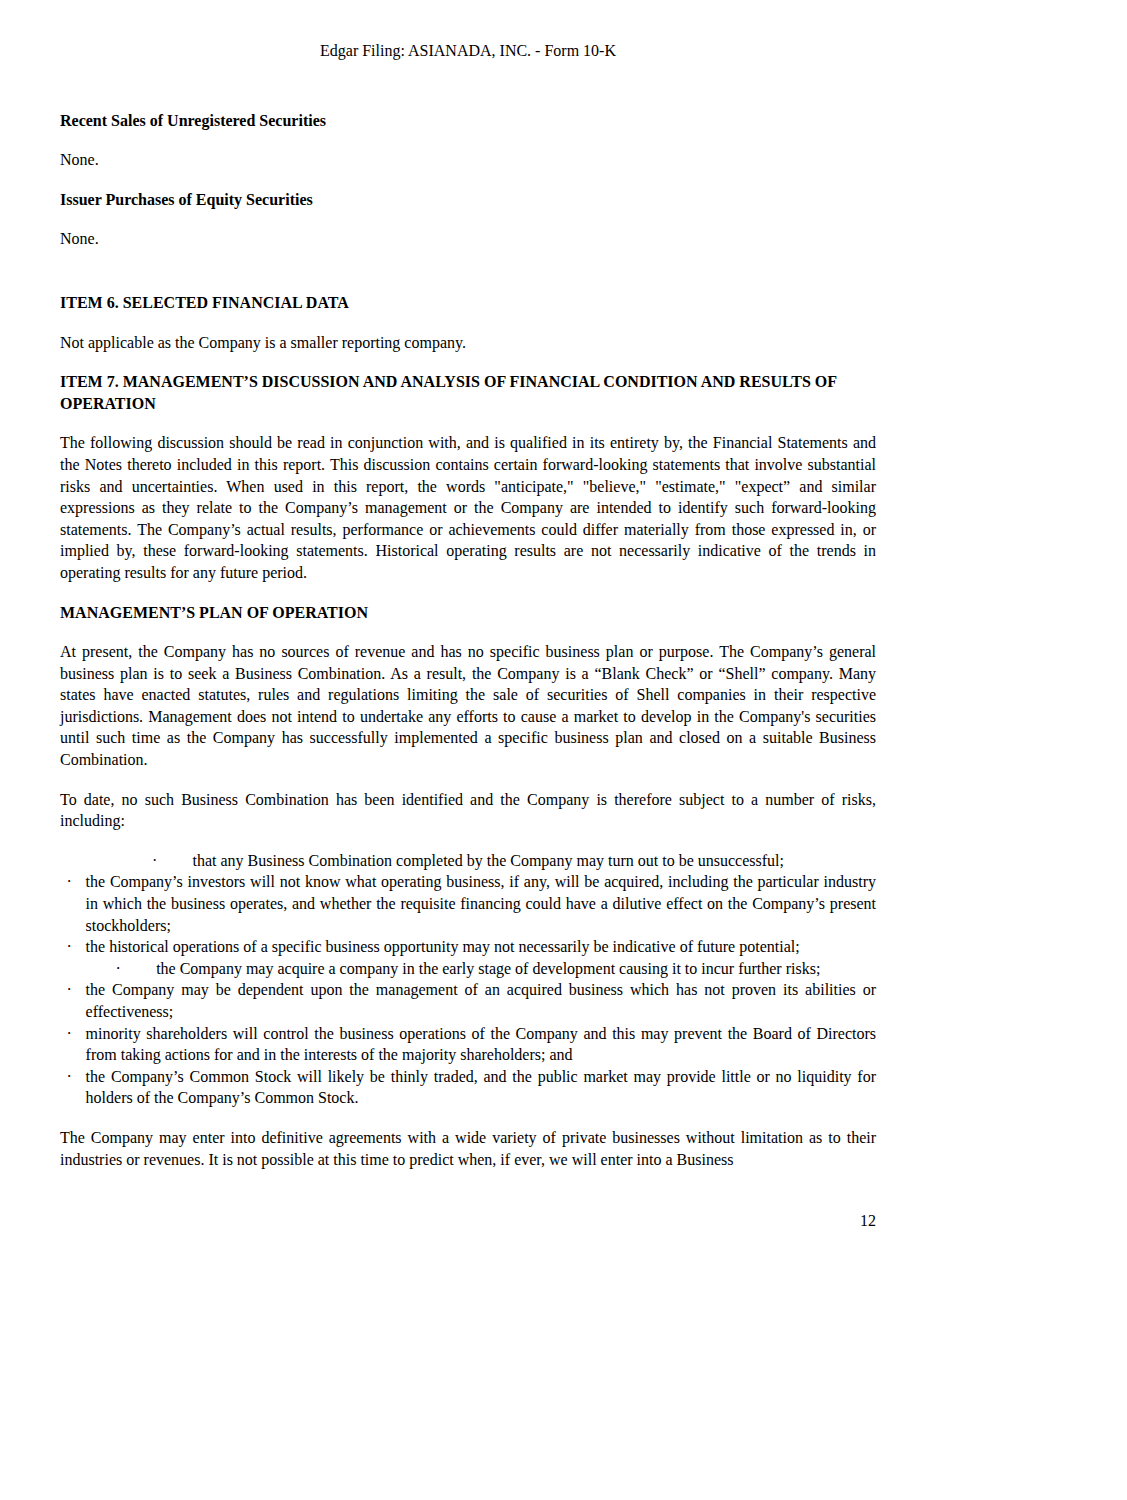Edgar Filing: ASIANADA, INC. - Form 10-K
Recent Sales of Unregistered Securities
None.
Issuer Purchases of Equity Securities
None.
ITEM 6. SELECTED FINANCIAL DATA
Not applicable as the Company is a smaller reporting company.
ITEM 7. MANAGEMENT’S DISCUSSION AND ANALYSIS OF FINANCIAL CONDITION AND RESULTS OF OPERATION
The following discussion should be read in conjunction with, and is qualified in its entirety by, the Financial Statements and the Notes thereto included in this report. This discussion contains certain forward-looking statements that involve substantial risks and uncertainties. When used in this report, the words "anticipate," "believe," "estimate," "expect” and similar expressions as they relate to the Company’s management or the Company are intended to identify such forward-looking statements. The Company’s actual results, performance or achievements could differ materially from those expressed in, or implied by, these forward-looking statements. Historical operating results are not necessarily indicative of the trends in operating results for any future period.
MANAGEMENT’S PLAN OF OPERATION
At present, the Company has no sources of revenue and has no specific business plan or purpose. The Company’s general business plan is to seek a Business Combination. As a result, the Company is a “Blank Check” or “Shell” company. Many states have enacted statutes, rules and regulations limiting the sale of securities of Shell companies in their respective jurisdictions. Management does not intend to undertake any efforts to cause a market to develop in the Company's securities until such time as the Company has successfully implemented a specific business plan and closed on a suitable Business Combination.
To date, no such Business Combination has been identified and the Company is therefore subject to a number of risks, including:
·that any Business Combination completed by the Company may turn out to be unsuccessful;
the Company’s investors will not know what operating business, if any, will be acquired, including the particular industry in which the business operates, and whether the requisite financing could have a dilutive effect on the Company’s present stockholders;
the historical operations of a specific business opportunity may not necessarily be indicative of future potential;
·the Company may acquire a company in the early stage of development causing it to incur further risks;
the Company may be dependent upon the management of an acquired business which has not proven its abilities or effectiveness;
minority shareholders will control the business operations of the Company and this may prevent the Board of Directors from taking actions for and in the interests of the majority shareholders; and
the Company’s Common Stock will likely be thinly traded, and the public market may provide little or no liquidity for holders of the Company’s Common Stock.
The Company may enter into definitive agreements with a wide variety of private businesses without limitation as to their industries or revenues. It is not possible at this time to predict when, if ever, we will enter into a Business
12